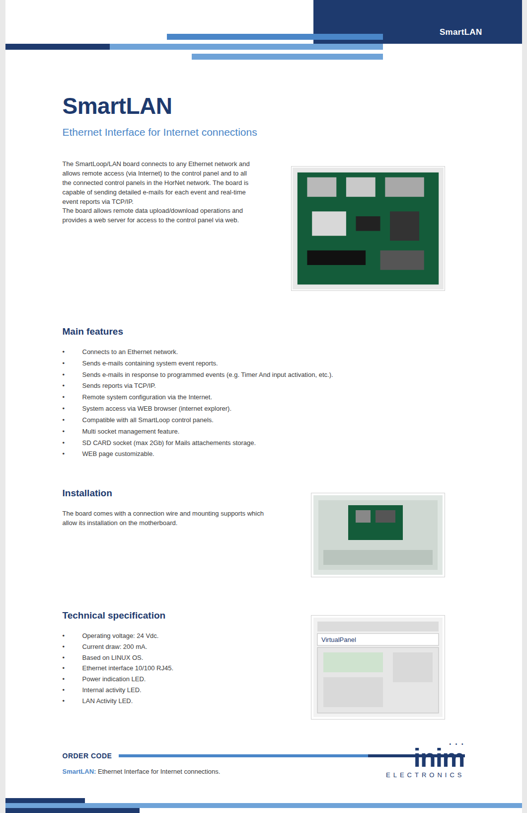SmartLAN
SmartLAN
Ethernet Interface for Internet connections
The SmartLoop/LAN board connects to any Ethernet network and allows remote access (via Internet) to the control panel and to all the connected control panels in the HorNet network. The board is capable of sending detailed e-mails for each event and real-time event reports via TCP/IP.
The board allows remote data upload/download operations and provides a web server for access to the control panel via web.
Main features
Connects to an Ethernet network.
Sends e-mails containing system event reports.
Sends e-mails in response to programmed events (e.g. Timer And input activation, etc.).
Sends reports via TCP/IP.
Remote system configuration via the Internet.
System access via WEB browser (internet explorer).
Compatible with all SmartLoop control panels.
Multi socket management feature.
SD CARD socket (max 2Gb) for Mails attachements storage.
WEB page customizable.
Installation
The board comes with a connection wire and mounting supports which allow its installation on the motherboard.
Technical specification
Operating voltage: 24 Vdc.
Current draw: 200 mA.
Based on LINUX OS.
Ethernet interface 10/100 RJ45.
Power indication LED.
Internal activity LED.
LAN Activity LED.
ORDER CODE
SmartLAN: Ethernet Interface for Internet connections.
• • •
inim
ELECTRONICS